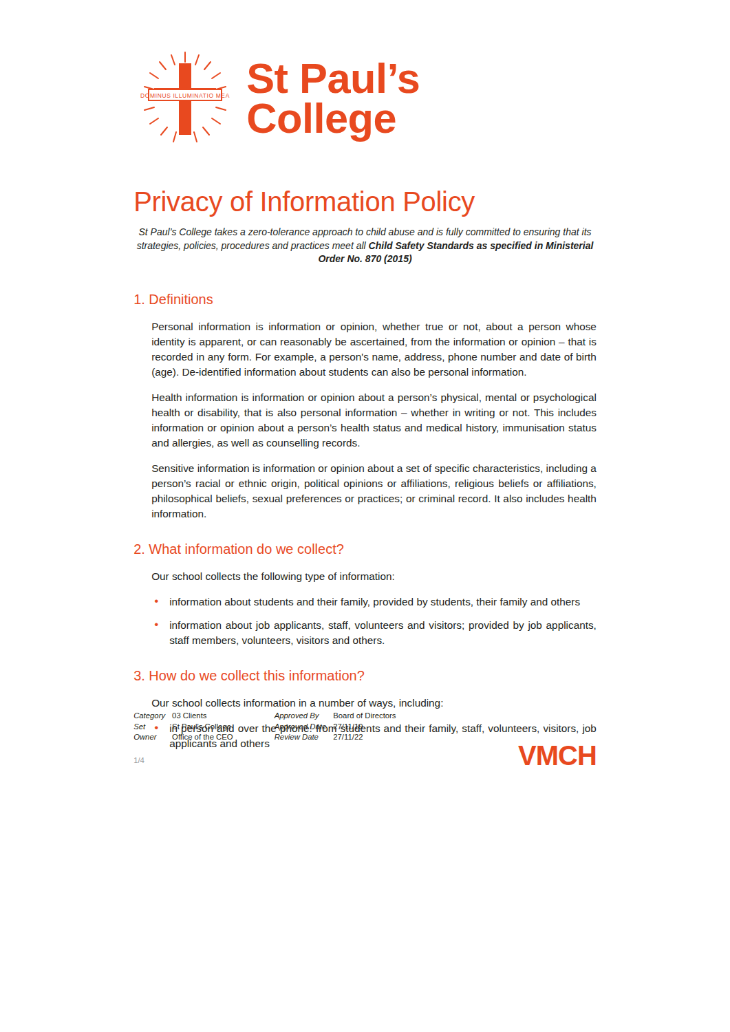DOMINUS ILLUMINATIO MEA
St Paul’s
College
Privacy of Information Policy
St Paul’s College takes a zero-tolerance approach to child abuse and is fully committed to ensuring that its strategies, policies, procedures and practices meet all Child Safety Standards as specified in Ministerial Order No. 870 (2015)
1. Definitions
Personal information is information or opinion, whether true or not, about a person whose identity is apparent, or can reasonably be ascertained, from the information or opinion – that is recorded in any form. For example, a person's name, address, phone number and date of birth (age). De-identified information about students can also be personal information.
Health information is information or opinion about a person’s physical, mental or psychological health or disability, that is also personal information – whether in writing or not. This includes information or opinion about a person’s health status and medical history, immunisation status and allergies, as well as counselling records.
Sensitive information is information or opinion about a set of specific characteristics, including a person’s racial or ethnic origin, political opinions or affiliations, religious beliefs or affiliations, philosophical beliefs, sexual preferences or practices; or criminal record. It also includes health information.
2. What information do we collect?
Our school collects the following type of information:
information about students and their family, provided by students, their family and others
information about job applicants, staff, volunteers and visitors; provided by job applicants, staff members, volunteers, visitors and others.
3. How do we collect this information?
Our school collects information in a number of ways, including:
in person and over the phone: from students and their family, staff, volunteers, visitors, job applicants and others
Category 03 Clients Set St Paul's College Owner Office of the CEO
Approved By Board of Directors Approved Date 27/11/19 Review Date 27/11/22
1/4
VMCH